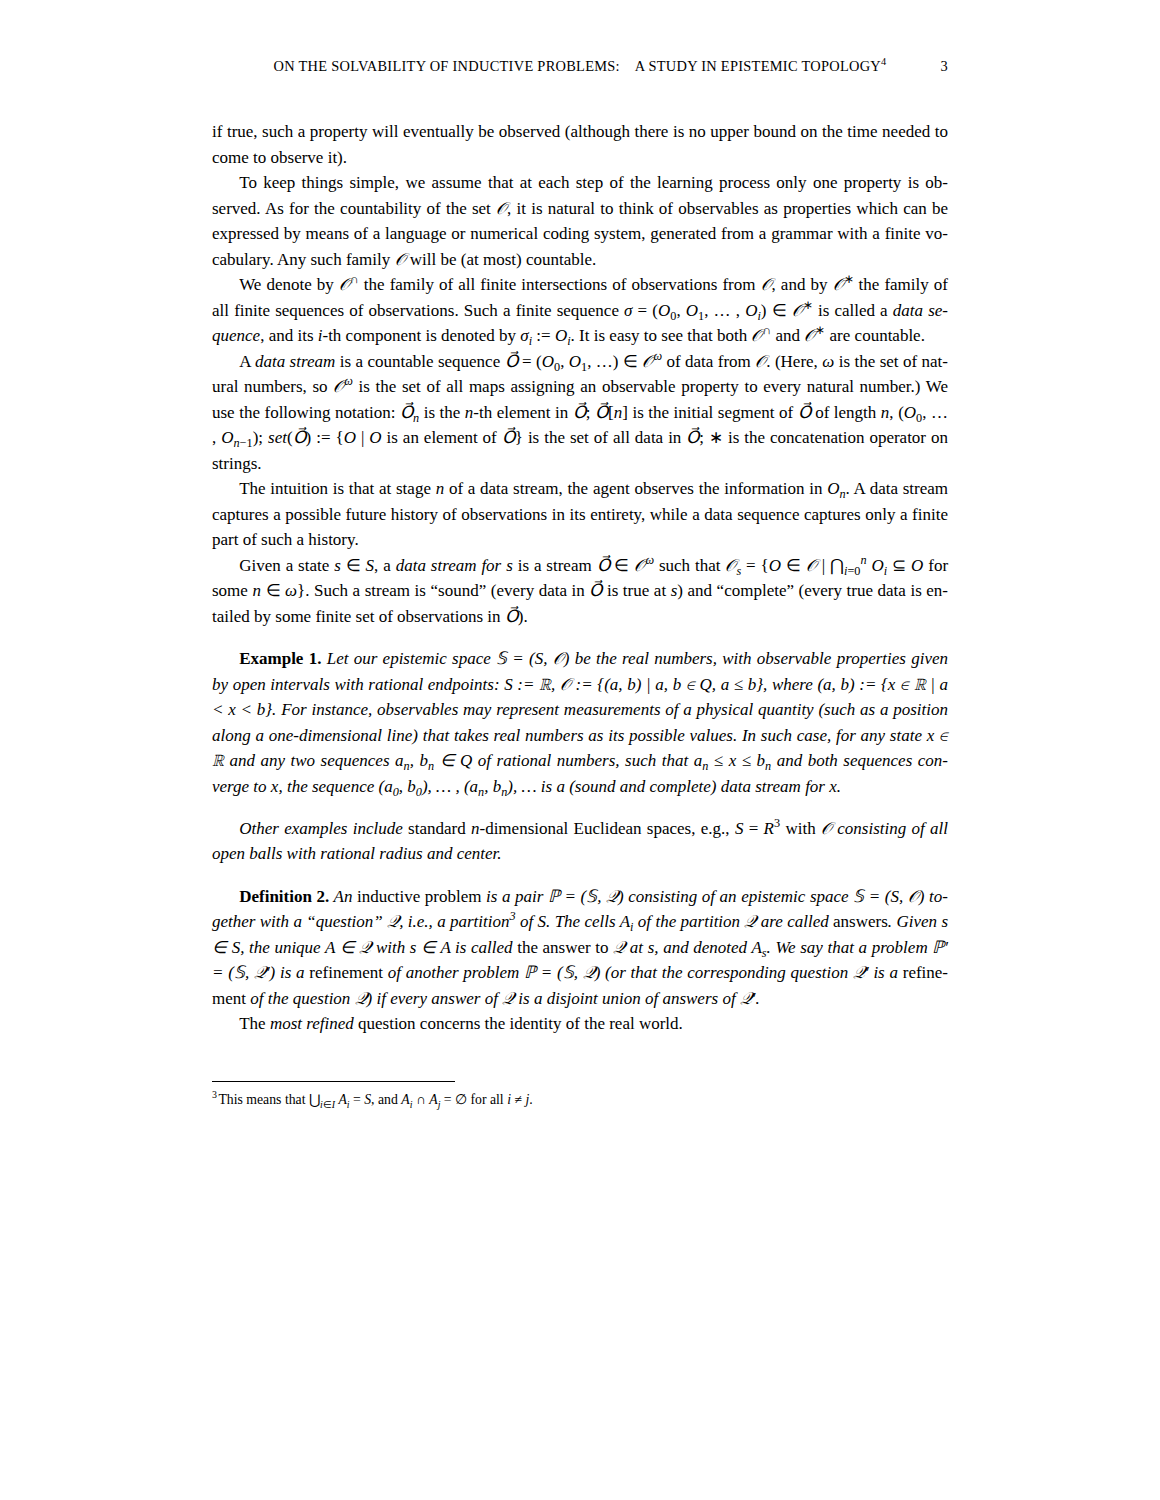ON THE SOLVABILITY OF INDUCTIVE PROBLEMS: A STUDY IN EPISTEMIC TOPOLOGY4 3
if true, such a property will eventually be observed (although there is no upper bound on the time needed to come to observe it).
To keep things simple, we assume that at each step of the learning process only one property is observed. As for the countability of the set 𝒪, it is natural to think of observables as properties which can be expressed by means of a language or numerical coding system, generated from a grammar with a finite vocabulary. Any such family 𝒪 will be (at most) countable.
We denote by 𝒪∩ the family of all finite intersections of observations from 𝒪, and by 𝒪∗ the family of all finite sequences of observations. Such a finite sequence σ = (O0, O1, … , Oi) ∈ 𝒪∗ is called a data sequence, and its i-th component is denoted by σi := Oi. It is easy to see that both 𝒪∩ and 𝒪∗ are countable.
A data stream is a countable sequence O⃗ = (O0, O1, …) ∈ 𝒪ω of data from 𝒪. (Here, ω is the set of natural numbers, so 𝒪ω is the set of all maps assigning an observable property to every natural number.) We use the following notation: O⃗n is the n-th element in O⃗; O⃗[n] is the initial segment of O⃗ of length n, (O0, … , On−1); set(O⃗) := {O | O is an element of O⃗} is the set of all data in O⃗; ∗ is the concatenation operator on strings.
The intuition is that at stage n of a data stream, the agent observes the information in On. A data stream captures a possible future history of observations in its entirety, while a data sequence captures only a finite part of such a history.
Given a state s ∈ S, a data stream for s is a stream O⃗ ∈ 𝒪ω such that 𝒪s = {O ∈ 𝒪 | ⋂i=0n Oi ⊆ O for some n ∈ ω}. Such a stream is “sound” (every data in O⃗ is true at s) and “complete” (every true data is entailed by some finite set of observations in O⃗).
Example 1. Let our epistemic space 𝕊 = (S, 𝒪) be the real numbers, with observable properties given by open intervals with rational endpoints: S := ℝ, 𝒪 := {(a, b) | a, b ∈ Q, a ≤ b}, where (a, b) := {x ∈ ℝ | a < x < b}. For instance, observables may represent measurements of a physical quantity (such as a position along a one-dimensional line) that takes real numbers as its possible values. In such case, for any state x ∈ ℝ and any two sequences an, bn ∈ Q of rational numbers, such that an ≤ x ≤ bn and both sequences converge to x, the sequence (a0, b0), … , (an, bn), … is a (sound and complete) data stream for x.
Other examples include standard n-dimensional Euclidean spaces, e.g., S = R3 with 𝒪 consisting of all open balls with rational radius and center.
Definition 2. An inductive problem is a pair ℙ = (𝕊, 𝒬) consisting of an epistemic space 𝕊 = (S, 𝒪) together with a “question” 𝒬, i.e., a partition3 of S. The cells Ai of the partition 𝒬 are called answers. Given s ∈ S, the unique A ∈ 𝒬 with s ∈ A is called the answer to 𝒬 at s, and denoted As. We say that a problem ℙ′ = (𝕊, 𝒬′) is a refinement of another problem ℙ = (𝕊, 𝒬) (or that the corresponding question 𝒬′ is a refinement of the question 𝒬) if every answer of 𝒬 is a disjoint union of answers of 𝒬′.
The most refined question concerns the identity of the real world.
3This means that ⋃i∈I Ai = S, and Ai ∩ Aj = ∅ for all i ≠ j.